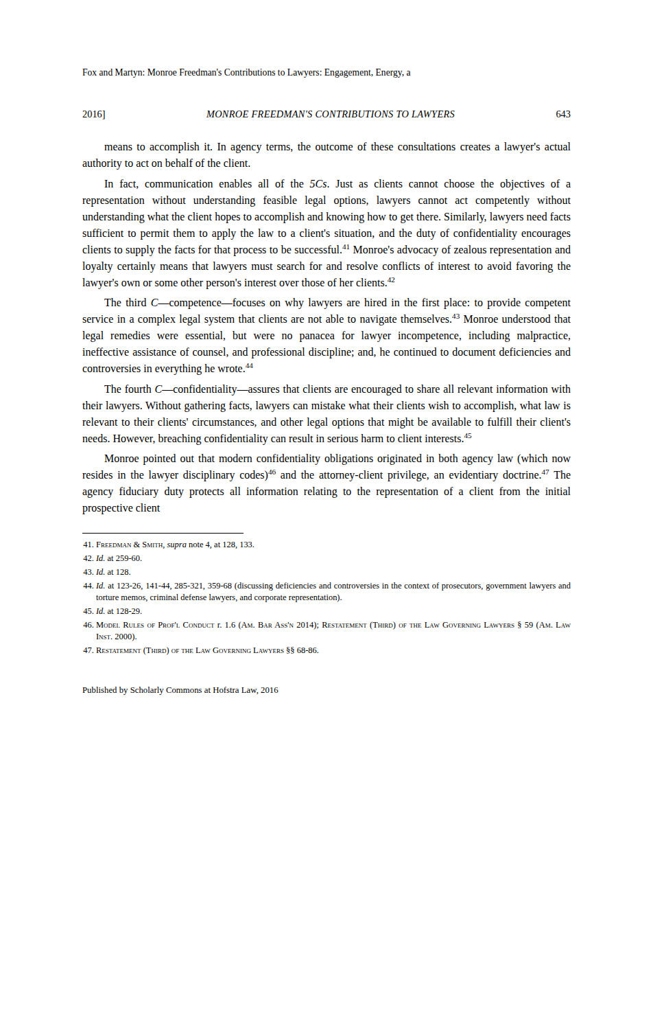Fox and Martyn: Monroe Freedman's Contributions to Lawyers: Engagement, Energy, a
2016] MONROE FREEDMAN'S CONTRIBUTIONS TO LAWYERS 643
means to accomplish it. In agency terms, the outcome of these consultations creates a lawyer's actual authority to act on behalf of the client.
In fact, communication enables all of the 5Cs. Just as clients cannot choose the objectives of a representation without understanding feasible legal options, lawyers cannot act competently without understanding what the client hopes to accomplish and knowing how to get there. Similarly, lawyers need facts sufficient to permit them to apply the law to a client's situation, and the duty of confidentiality encourages clients to supply the facts for that process to be successful.41 Monroe's advocacy of zealous representation and loyalty certainly means that lawyers must search for and resolve conflicts of interest to avoid favoring the lawyer's own or some other person's interest over those of her clients.42
The third C—competence—focuses on why lawyers are hired in the first place: to provide competent service in a complex legal system that clients are not able to navigate themselves.43 Monroe understood that legal remedies were essential, but were no panacea for lawyer incompetence, including malpractice, ineffective assistance of counsel, and professional discipline; and, he continued to document deficiencies and controversies in everything he wrote.44
The fourth C—confidentiality—assures that clients are encouraged to share all relevant information with their lawyers. Without gathering facts, lawyers can mistake what their clients wish to accomplish, what law is relevant to their clients' circumstances, and other legal options that might be available to fulfill their client's needs. However, breaching confidentiality can result in serious harm to client interests.45
Monroe pointed out that modern confidentiality obligations originated in both agency law (which now resides in the lawyer disciplinary codes)46 and the attorney-client privilege, an evidentiary doctrine.47 The agency fiduciary duty protects all information relating to the representation of a client from the initial prospective client
Freedman & Smith, supra note 4, at 128, 133.
Id. at 259-60.
Id. at 128.
Id. at 123-26, 141-44, 285-321, 359-68 (discussing deficiencies and controversies in the context of prosecutors, government lawyers and torture memos, criminal defense lawyers, and corporate representation).
Id. at 128-29.
Model Rules of Prof'l Conduct r. 1.6 (Am. Bar Ass'n 2014); Restatement (Third) of the Law Governing Lawyers § 59 (Am. Law Inst. 2000).
Restatement (Third) of the Law Governing Lawyers §§ 68-86.
Published by Scholarly Commons at Hofstra Law, 2016